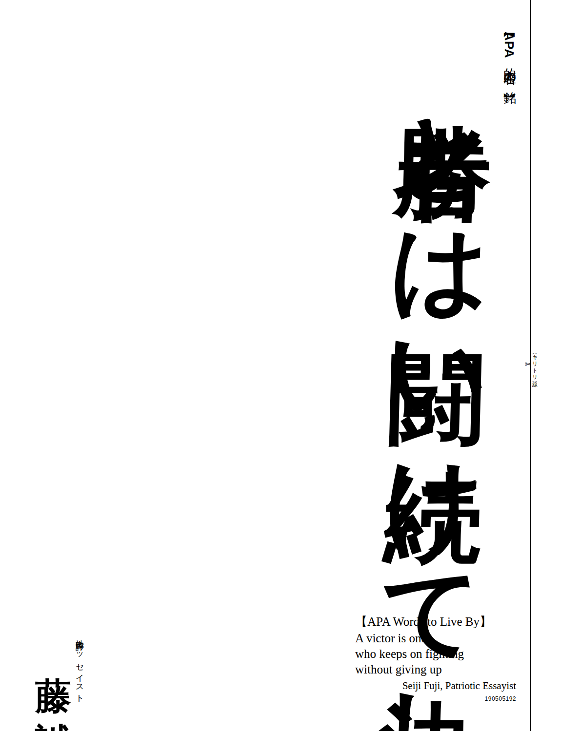【APA的座右の銘】
勝者とは闘い続けて決して諦めない人である
藤　誠志
社会時評エッセイスト
✂ 〈キリトリ線〉
【APA Words to Live By】
A victor is one
who keeps on fighting
without giving up
Seiji Fuji, Patriotic Essayist
190505192